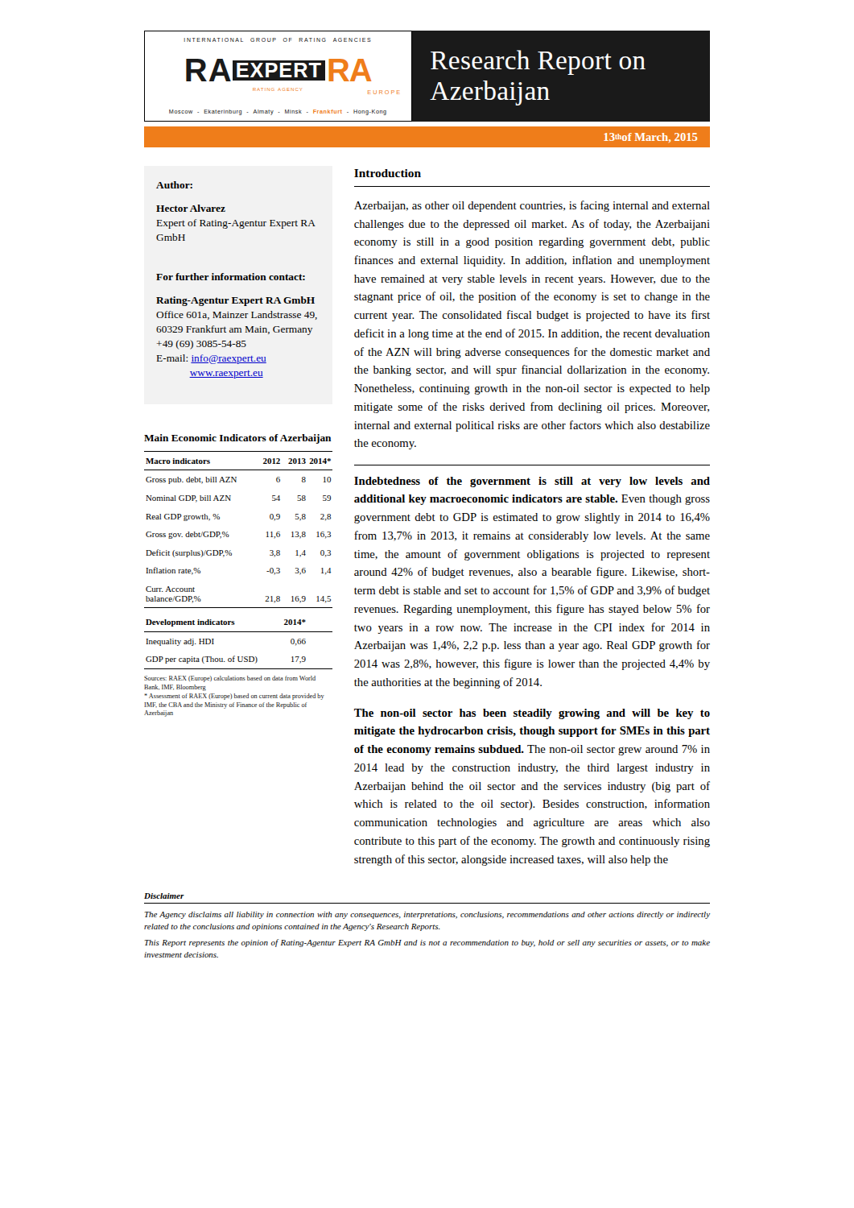INTERNATIONAL GROUP OF RATING AGENCIES
RAEXPERT RA
RATING AGENCY
EUROPE
Moscow - Ekaterinburg - Almaty - Minsk - Frankfurt - Hong-Kong
Research Report on Azerbaijan
13th of March, 2015
Author:
Hector Alvarez
Expert of Rating-Agentur Expert RA GmbH
For further information contact:
Rating-Agentur Expert RA GmbH
Office 601a, Mainzer Landstrasse 49,
60329 Frankfurt am Main, Germany
+49 (69) 3085-54-85
E-mail: info@raexpert.eu
www.raexpert.eu
Main Economic Indicators of Azerbaijan
| Macro indicators | 2012 | 2013 | 2014* |
| --- | --- | --- | --- |
| Gross pub. debt, bill AZN | 6 | 8 | 10 |
| Nominal GDP, bill AZN | 54 | 58 | 59 |
| Real GDP growth, % | 0,9 | 5,8 | 2,8 |
| Gross gov. debt/GDP,% | 11,6 | 13,8 | 16,3 |
| Deficit (surplus)/GDP,% | 3,8 | 1,4 | 0,3 |
| Inflation rate,% | -0,3 | 3,6 | 1,4 |
| Curr. Account balance/GDP,% | 21,8 | 16,9 | 14,5 |
| Development indicators | | 2014* | |
| Inequality adj. HDI | | 0,66 | |
| GDP per capita (Thou. of USD) | | 17,9 | |
Sources: RAEX (Europe) calculations based on data from World Bank, IMF, Bloomberg
* Assessment of RAEX (Europe) based on current data provided by IMF, the CBA and the Ministry of Finance of the Republic of Azerbaijan
Introduction
Azerbaijan, as other oil dependent countries, is facing internal and external challenges due to the depressed oil market. As of today, the Azerbaijani economy is still in a good position regarding government debt, public finances and external liquidity. In addition, inflation and unemployment have remained at very stable levels in recent years. However, due to the stagnant price of oil, the position of the economy is set to change in the current year. The consolidated fiscal budget is projected to have its first deficit in a long time at the end of 2015. In addition, the recent devaluation of the AZN will bring adverse consequences for the domestic market and the banking sector, and will spur financial dollarization in the economy. Nonetheless, continuing growth in the non-oil sector is expected to help mitigate some of the risks derived from declining oil prices. Moreover, internal and external political risks are other factors which also destabilize the economy.
Indebtedness of the government is still at very low levels and additional key macroeconomic indicators are stable. Even though gross government debt to GDP is estimated to grow slightly in 2014 to 16,4% from 13,7% in 2013, it remains at considerably low levels. At the same time, the amount of government obligations is projected to represent around 42% of budget revenues, also a bearable figure. Likewise, short-term debt is stable and set to account for 1,5% of GDP and 3,9% of budget revenues. Regarding unemployment, this figure has stayed below 5% for two years in a row now. The increase in the CPI index for 2014 in Azerbaijan was 1,4%, 2,2 p.p. less than a year ago. Real GDP growth for 2014 was 2,8%, however, this figure is lower than the projected 4,4% by the authorities at the beginning of 2014.
The non-oil sector has been steadily growing and will be key to mitigate the hydrocarbon crisis, though support for SMEs in this part of the economy remains subdued. The non-oil sector grew around 7% in 2014 lead by the construction industry, the third largest industry in Azerbaijan behind the oil sector and the services industry (big part of which is related to the oil sector). Besides construction, information communication technologies and agriculture are areas which also contribute to this part of the economy. The growth and continuously rising strength of this sector, alongside increased taxes, will also help the
Disclaimer
The Agency disclaims all liability in connection with any consequences, interpretations, conclusions, recommendations and other actions directly or indirectly related to the conclusions and opinions contained in the Agency's Research Reports.
This Report represents the opinion of Rating-Agentur Expert RA GmbH and is not a recommendation to buy, hold or sell any securities or assets, or to make investment decisions.